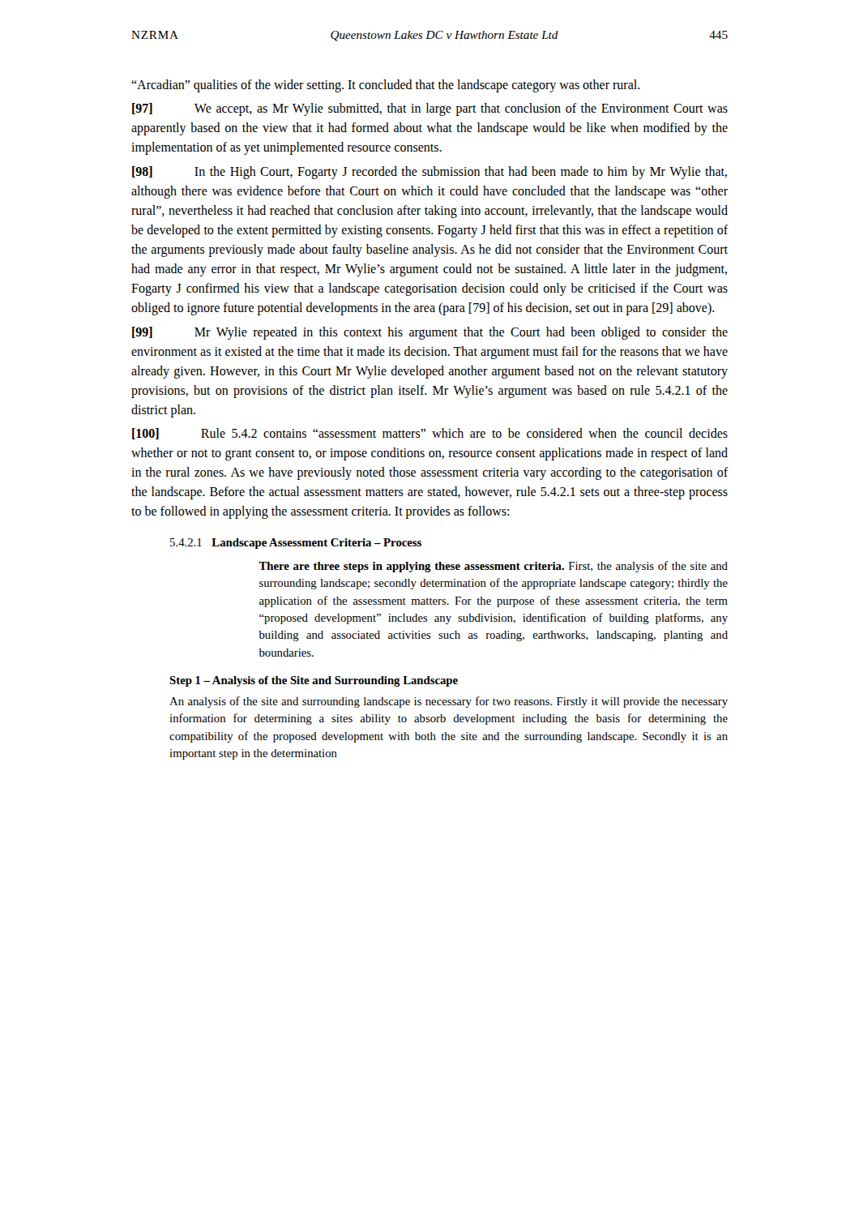NZRMA Queenstown Lakes DC v Hawthorn Estate Ltd 445
“Arcadian” qualities of the wider setting. It concluded that the landscape category was other rural.
[97] We accept, as Mr Wylie submitted, that in large part that conclusion of the Environment Court was apparently based on the view that it had formed about what the landscape would be like when modified by the implementation of as yet unimplemented resource consents.
[98] In the High Court, Fogarty J recorded the submission that had been made to him by Mr Wylie that, although there was evidence before that Court on which it could have concluded that the landscape was “other rural”, nevertheless it had reached that conclusion after taking into account, irrelevantly, that the landscape would be developed to the extent permitted by existing consents. Fogarty J held first that this was in effect a repetition of the arguments previously made about faulty baseline analysis. As he did not consider that the Environment Court had made any error in that respect, Mr Wylie’s argument could not be sustained. A little later in the judgment, Fogarty J confirmed his view that a landscape categorisation decision could only be criticised if the Court was obliged to ignore future potential developments in the area (para [79] of his decision, set out in para [29] above).
[99] Mr Wylie repeated in this context his argument that the Court had been obliged to consider the environment as it existed at the time that it made its decision. That argument must fail for the reasons that we have already given. However, in this Court Mr Wylie developed another argument based not on the relevant statutory provisions, but on provisions of the district plan itself. Mr Wylie’s argument was based on rule 5.4.2.1 of the district plan.
[100] Rule 5.4.2 contains “assessment matters” which are to be considered when the council decides whether or not to grant consent to, or impose conditions on, resource consent applications made in respect of land in the rural zones. As we have previously noted those assessment criteria vary according to the categorisation of the landscape. Before the actual assessment matters are stated, however, rule 5.4.2.1 sets out a three-step process to be followed in applying the assessment criteria. It provides as follows:
5.4.2.1 Landscape Assessment Criteria – Process
There are three steps in applying these assessment criteria. First, the analysis of the site and surrounding landscape; secondly determination of the appropriate landscape category; thirdly the application of the assessment matters. For the purpose of these assessment criteria, the term “proposed development” includes any subdivision, identification of building platforms, any building and associated activities such as roading, earthworks, landscaping, planting and boundaries.
Step 1 – Analysis of the Site and Surrounding Landscape
An analysis of the site and surrounding landscape is necessary for two reasons. Firstly it will provide the necessary information for determining a sites ability to absorb development including the basis for determining the compatibility of the proposed development with both the site and the surrounding landscape. Secondly it is an important step in the determination